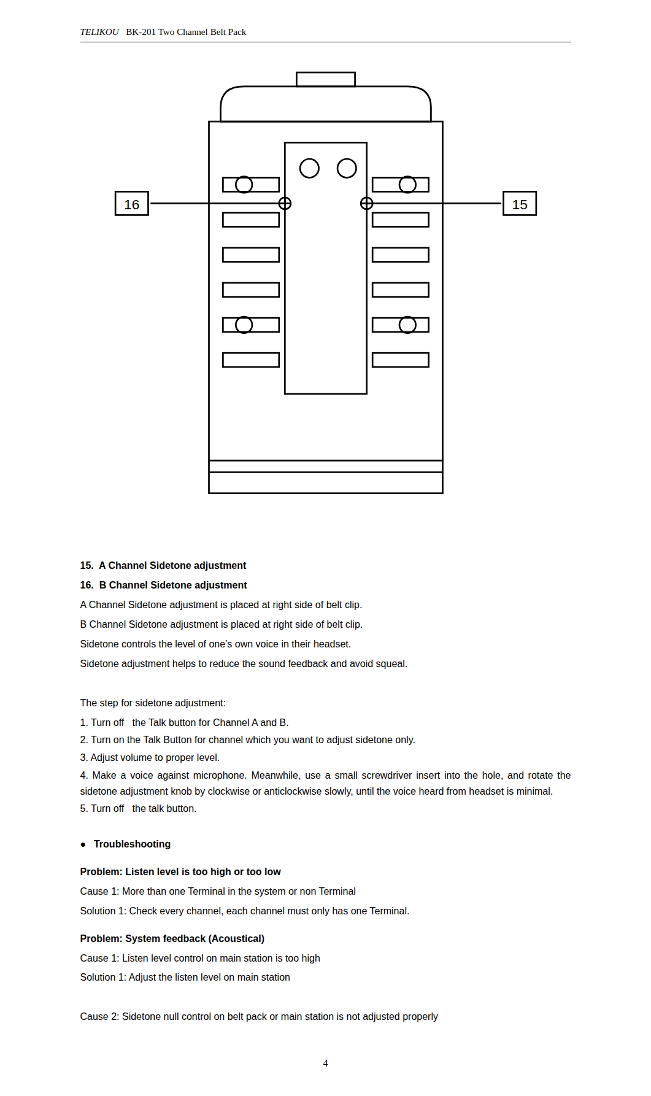TELIKOU BK-201 Two Channel Belt Pack
16 15
15. A Channel Sidetone adjustment
16. B Channel Sidetone adjustment
A Channel Sidetone adjustment is placed at right side of belt clip.
B Channel Sidetone adjustment is placed at right side of belt clip.
Sidetone controls the level of one’s own voice in their headset.
Sidetone adjustment helps to reduce the sound feedback and avoid squeal.
The step for sidetone adjustment:
1. Turn off the Talk button for Channel A and B.
2. Turn on the Talk Button for channel which you want to adjust sidetone only.
3. Adjust volume to proper level.
4. Make a voice against microphone. Meanwhile, use a small screwdriver insert into the hole, and rotate the sidetone adjustment knob by clockwise or anticlockwise slowly, until the voice heard from headset is minimal.
5. Turn off the talk button.
Troubleshooting
Problem: Listen level is too high or too low
Cause 1: More than one Terminal in the system or non Terminal
Solution 1: Check every channel, each channel must only has one Terminal.
Problem: System feedback (Acoustical)
Cause 1: Listen level control on main station is too high
Solution 1: Adjust the listen level on main station
Cause 2: Sidetone null control on belt pack or main station is not adjusted properly
4